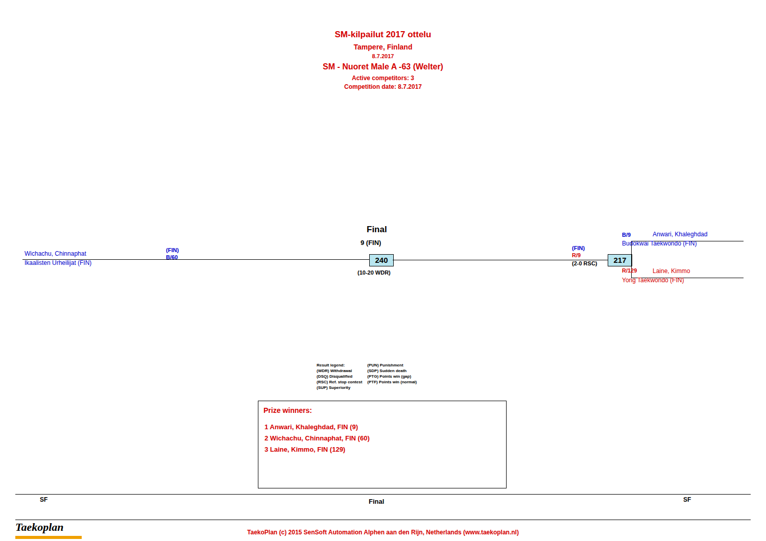SM-kilpailut 2017 ottelu
Tampere, Finland
8.7.2017
SM - Nuoret Male A -63 (Welter)
Active competitors: 3
Competition date: 8.7.2017
Final
9 (FIN)
Wichachu, Chinnaphat
Ikaalisten Urheilijat (FIN)
(FIN)
B/60
240
(10-20 WDR)
217
B/9
Anwari, Khaleghdad
Budokwai Taekwondo (FIN)
R/129
Laine, Kimmo
Yong Taekwondo (FIN)
(FIN)
R/9
(2-0 RSC)
| Result legend: | (PUN) Punishment |
| (WDR) Withdrawal | (SDP) Sudden death |
| (DSQ) Disqualified | (PTG) Points win (gap) |
| (RSC) Ref. stop contest | (PTF) Points win (normal) |
| (SUP) Superiority | |
Prize winners:
1 Anwari, Khaleghdad, FIN (9)
2 Wichachu, Chinnaphat, FIN (60)
3 Laine, Kimmo, FIN (129)
SF
Final
SF
Taeko plan
TaekoPlan (c) 2015 SenSoft Automation Alphen aan den Rijn, Netherlands (www.taekoplan.nl)